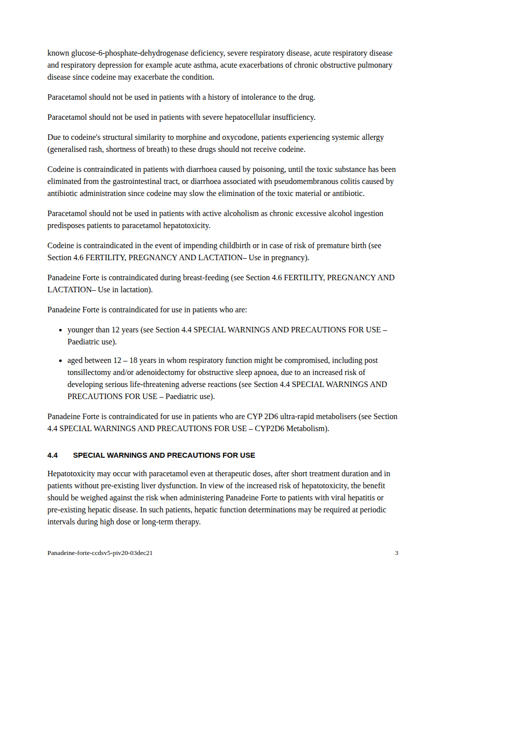known glucose-6-phosphate-dehydrogenase deficiency, severe respiratory disease, acute respiratory disease and respiratory depression for example acute asthma, acute exacerbations of chronic obstructive pulmonary disease since codeine may exacerbate the condition.
Paracetamol should not be used in patients with a history of intolerance to the drug.
Paracetamol should not be used in patients with severe hepatocellular insufficiency.
Due to codeine's structural similarity to morphine and oxycodone, patients experiencing systemic allergy (generalised rash, shortness of breath) to these drugs should not receive codeine.
Codeine is contraindicated in patients with diarrhoea caused by poisoning, until the toxic substance has been eliminated from the gastrointestinal tract, or diarrhoea associated with pseudomembranous colitis caused by antibiotic administration since codeine may slow the elimination of the toxic material or antibiotic.
Paracetamol should not be used in patients with active alcoholism as chronic excessive alcohol ingestion predisposes patients to paracetamol hepatotoxicity.
Codeine is contraindicated in the event of impending childbirth or in case of risk of premature birth (see Section 4.6 FERTILITY, PREGNANCY AND LACTATION– Use in pregnancy).
Panadeine Forte is contraindicated during breast-feeding (see Section 4.6 FERTILITY, PREGNANCY AND LACTATION– Use in lactation).
Panadeine Forte is contraindicated for use in patients who are:
younger than 12 years (see Section 4.4 SPECIAL WARNINGS AND PRECAUTIONS FOR USE – Paediatric use).
aged between 12 – 18 years in whom respiratory function might be compromised, including post tonsillectomy and/or adenoidectomy for obstructive sleep apnoea, due to an increased risk of developing serious life-threatening adverse reactions (see Section 4.4 SPECIAL WARNINGS AND PRECAUTIONS FOR USE – Paediatric use).
Panadeine Forte is contraindicated for use in patients who are CYP 2D6 ultra-rapid metabolisers (see Section 4.4 SPECIAL WARNINGS AND PRECAUTIONS FOR USE – CYP2D6 Metabolism).
4.4 SPECIAL WARNINGS AND PRECAUTIONS FOR USE
Hepatotoxicity may occur with paracetamol even at therapeutic doses, after short treatment duration and in patients without pre-existing liver dysfunction. In view of the increased risk of hepatotoxicity, the benefit should be weighed against the risk when administering Panadeine Forte to patients with viral hepatitis or pre-existing hepatic disease. In such patients, hepatic function determinations may be required at periodic intervals during high dose or long-term therapy.
Panadeine-forte-ccdsv5-piv20-03dec21 3